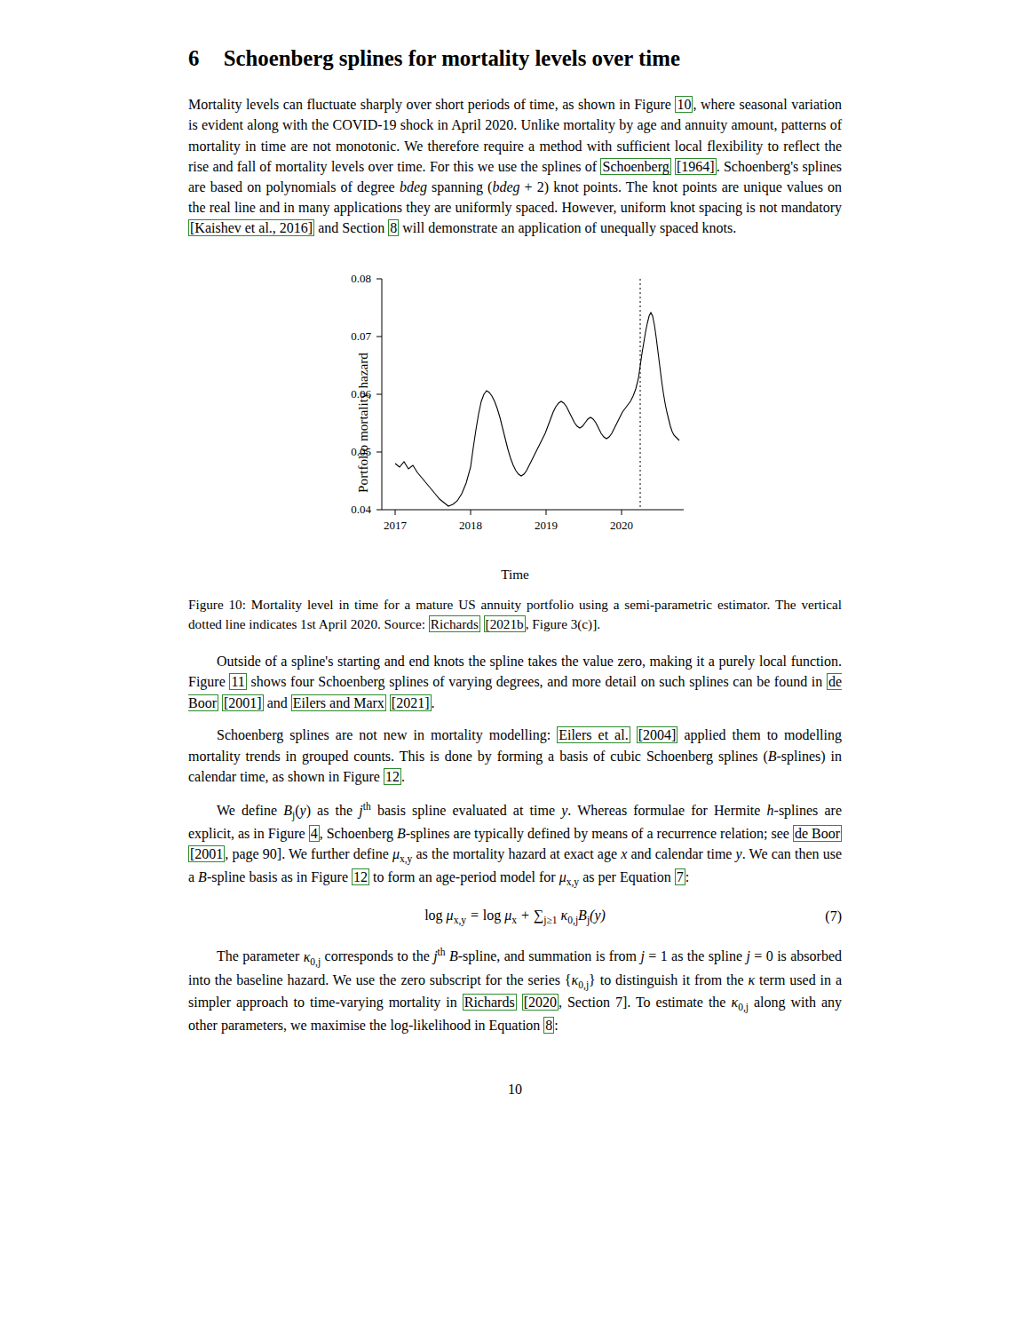6 Schoenberg splines for mortality levels over time
Mortality levels can fluctuate sharply over short periods of time, as shown in Figure 10, where seasonal variation is evident along with the COVID-19 shock in April 2020. Unlike mortality by age and annuity amount, patterns of mortality in time are not monotonic. We therefore require a method with sufficient local flexibility to reflect the rise and fall of mortality levels over time. For this we use the splines of Schoenberg [1964]. Schoenberg's splines are based on polynomials of degree bdeg spanning (bdeg + 2) knot points. The knot points are unique values on the real line and in many applications they are uniformly spaced. However, uniform knot spacing is not mandatory [Kaishev et al., 2016] and Section 8 will demonstrate an application of unequally spaced knots.
Portfolio mortality hazard 0.08 0.07 0.06 0.05 0.04 2017 2018 2019 2020
Time
Figure 10: Mortality level in time for a mature US annuity portfolio using a semi-parametric estimator. The vertical dotted line indicates 1st April 2020. Source: Richards [2021b, Figure 3(c)].
Outside of a spline's starting and end knots the spline takes the value zero, making it a purely local function. Figure 11 shows four Schoenberg splines of varying degrees, and more detail on such splines can be found in de Boor [2001] and Eilers and Marx [2021].
Schoenberg splines are not new in mortality modelling: Eilers et al. [2004] applied them to modelling mortality trends in grouped counts. This is done by forming a basis of cubic Schoenberg splines (B-splines) in calendar time, as shown in Figure 12.
We define Bj(y) as the jth basis spline evaluated at time y. Whereas formulae for Hermite h-splines are explicit, as in Figure 4, Schoenberg B-splines are typically defined by means of a recurrence relation; see de Boor [2001, page 90]. We further define μx,y as the mortality hazard at exact age x and calendar time y. We can then use a B-spline basis as in Figure 12 to form an age-period model for μx,y as per Equation 7:
log μx,y = log μx + ∑j≥1 κ0,jBj(y) (7)
The parameter κ0,j corresponds to the jth B-spline, and summation is from j = 1 as the spline j = 0 is absorbed into the baseline hazard. We use the zero subscript for the series {κ0,j} to distinguish it from the κ term used in a simpler approach to time-varying mortality in Richards [2020, Section 7]. To estimate the κ0,j along with any other parameters, we maximise the log-likelihood in Equation 8:
10